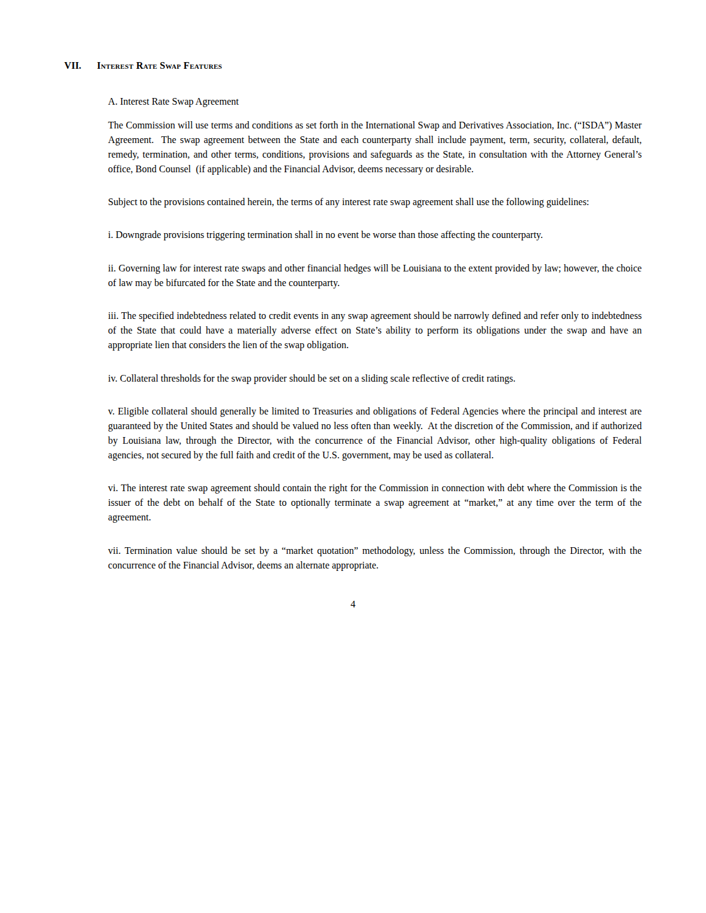VII. Interest Rate Swap Features
A. Interest Rate Swap Agreement
The Commission will use terms and conditions as set forth in the International Swap and Derivatives Association, Inc. (“ISDA”) Master Agreement. The swap agreement between the State and each counterparty shall include payment, term, security, collateral, default, remedy, termination, and other terms, conditions, provisions and safeguards as the State, in consultation with the Attorney General’s office, Bond Counsel (if applicable) and the Financial Advisor, deems necessary or desirable.
Subject to the provisions contained herein, the terms of any interest rate swap agreement shall use the following guidelines:
i. Downgrade provisions triggering termination shall in no event be worse than those affecting the counterparty.
ii. Governing law for interest rate swaps and other financial hedges will be Louisiana to the extent provided by law; however, the choice of law may be bifurcated for the State and the counterparty.
iii. The specified indebtedness related to credit events in any swap agreement should be narrowly defined and refer only to indebtedness of the State that could have a materially adverse effect on State’s ability to perform its obligations under the swap and have an appropriate lien that considers the lien of the swap obligation.
iv. Collateral thresholds for the swap provider should be set on a sliding scale reflective of credit ratings.
v. Eligible collateral should generally be limited to Treasuries and obligations of Federal Agencies where the principal and interest are guaranteed by the United States and should be valued no less often than weekly. At the discretion of the Commission, and if authorized by Louisiana law, through the Director, with the concurrence of the Financial Advisor, other high-quality obligations of Federal agencies, not secured by the full faith and credit of the U.S. government, may be used as collateral.
vi. The interest rate swap agreement should contain the right for the Commission in connection with debt where the Commission is the issuer of the debt on behalf of the State to optionally terminate a swap agreement at “market,” at any time over the term of the agreement.
vii. Termination value should be set by a “market quotation” methodology, unless the Commission, through the Director, with the concurrence of the Financial Advisor, deems an alternate appropriate.
4